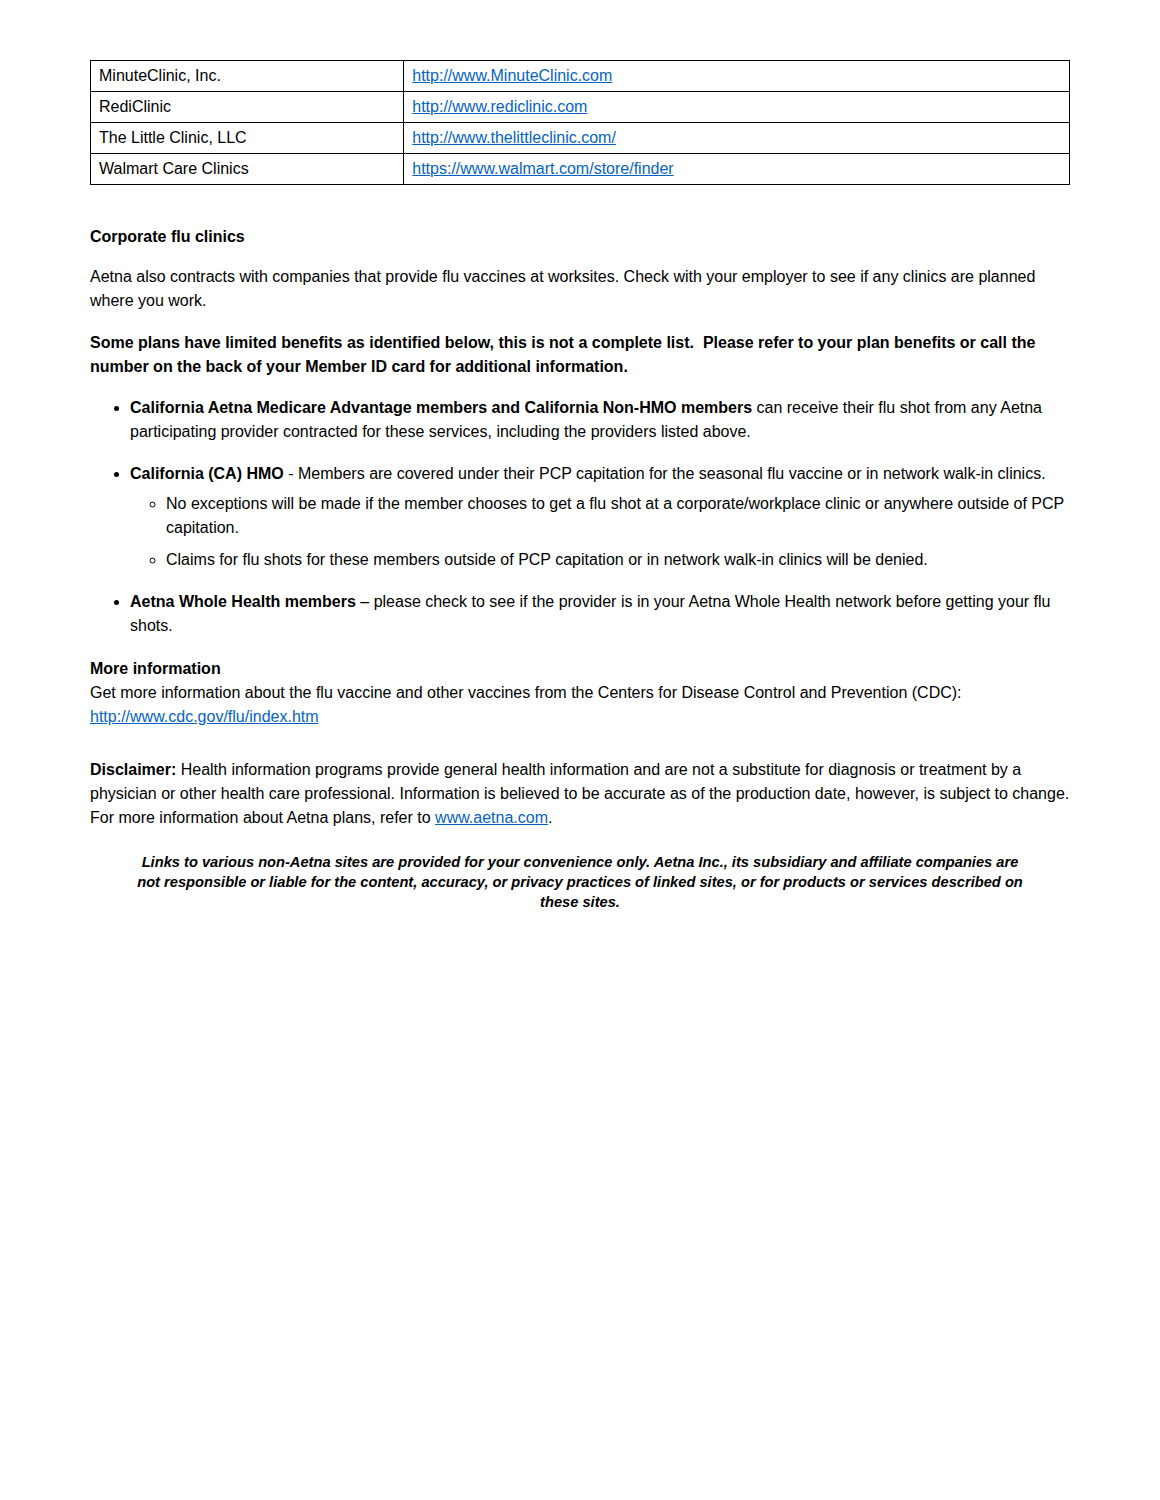| MinuteClinic, Inc. | http://www.MinuteClinic.com |
| RediClinic | http://www.rediclinic.com |
| The Little Clinic, LLC | http://www.thelittleclinic.com/ |
| Walmart Care Clinics | https://www.walmart.com/store/finder |
Corporate flu clinics
Aetna also contracts with companies that provide flu vaccines at worksites. Check with your employer to see if any clinics are planned where you work.
Some plans have limited benefits as identified below, this is not a complete list. Please refer to your plan benefits or call the number on the back of your Member ID card for additional information.
California Aetna Medicare Advantage members and California Non-HMO members can receive their flu shot from any Aetna participating provider contracted for these services, including the providers listed above.
California (CA) HMO - Members are covered under their PCP capitation for the seasonal flu vaccine or in network walk-in clinics.
No exceptions will be made if the member chooses to get a flu shot at a corporate/workplace clinic or anywhere outside of PCP capitation.
Claims for flu shots for these members outside of PCP capitation or in network walk-in clinics will be denied.
Aetna Whole Health members – please check to see if the provider is in your Aetna Whole Health network before getting your flu shots.
More information
Get more information about the flu vaccine and other vaccines from the Centers for Disease Control and Prevention (CDC): http://www.cdc.gov/flu/index.htm
Disclaimer: Health information programs provide general health information and are not a substitute for diagnosis or treatment by a physician or other health care professional. Information is believed to be accurate as of the production date, however, is subject to change. For more information about Aetna plans, refer to www.aetna.com.
Links to various non-Aetna sites are provided for your convenience only. Aetna Inc., its subsidiary and affiliate companies are not responsible or liable for the content, accuracy, or privacy practices of linked sites, or for products or services described on these sites.